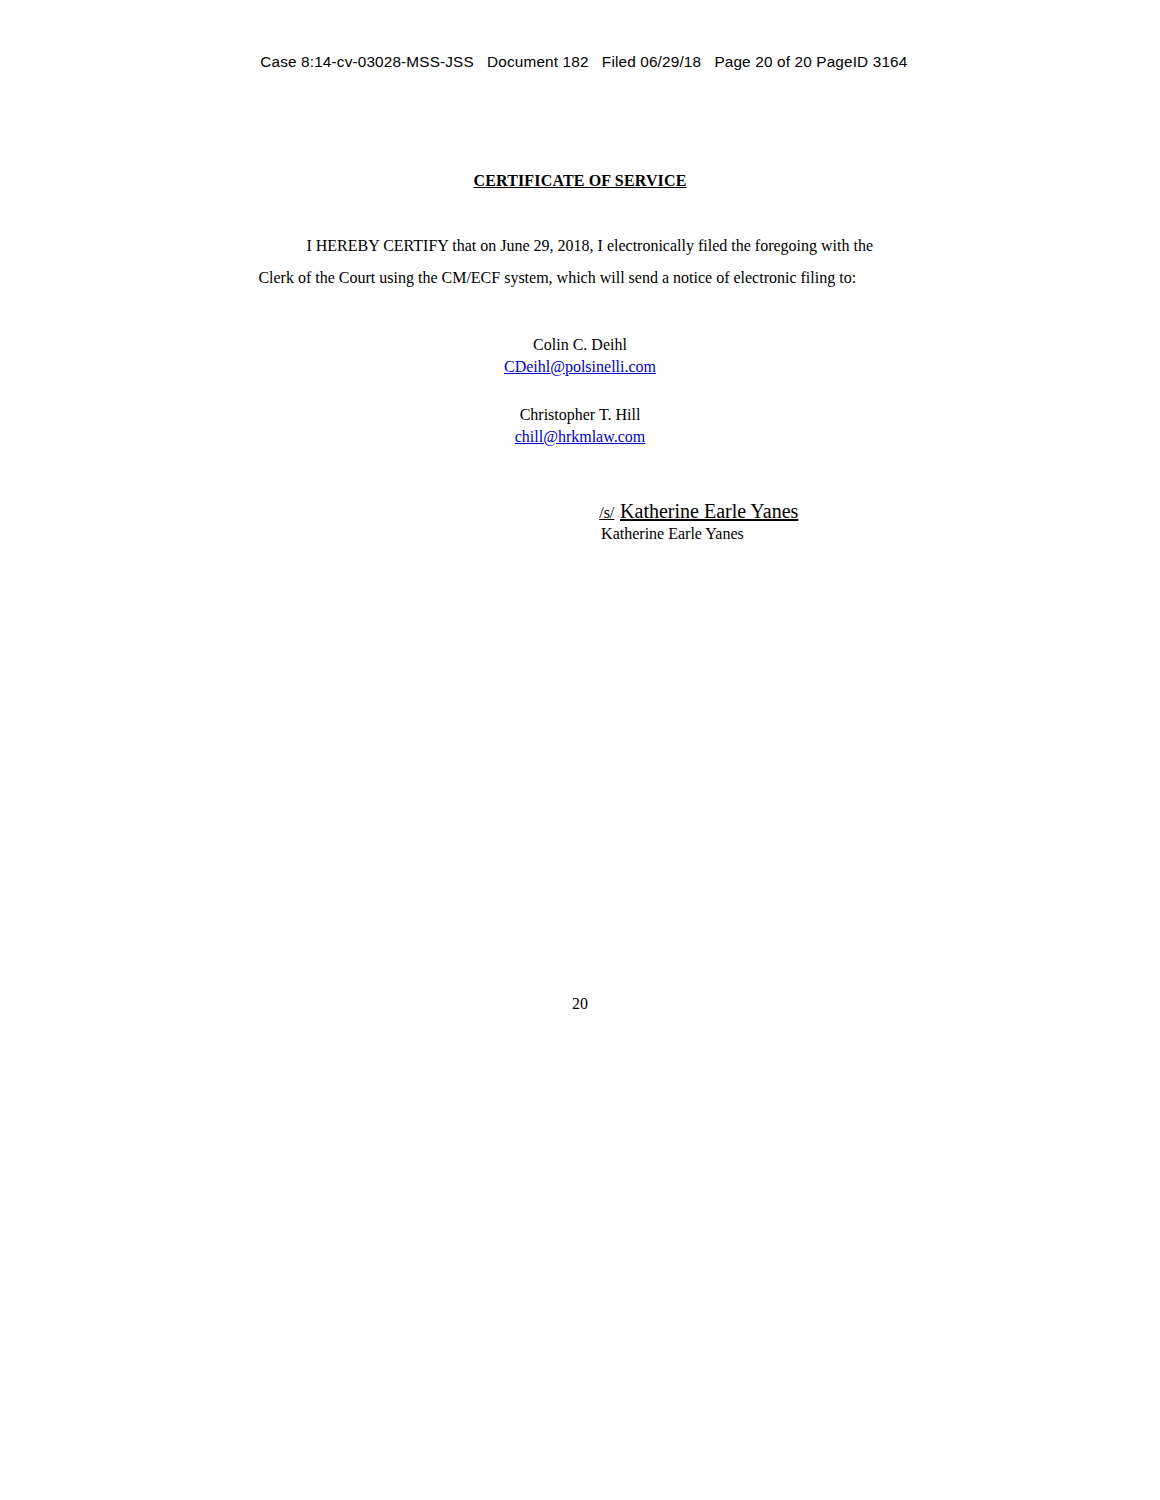Case 8:14-cv-03028-MSS-JSS Document 182 Filed 06/29/18 Page 20 of 20 PageID 3164
CERTIFICATE OF SERVICE
I HEREBY CERTIFY that on June 29, 2018, I electronically filed the foregoing with the Clerk of the Court using the CM/ECF system, which will send a notice of electronic filing to:
Colin C. Deihl
CDeihl@polsinelli.com
Christopher T. Hill
chill@hrkmlaw.com
/s/Katherine Earle Yanes
Katherine Earle Yanes
20